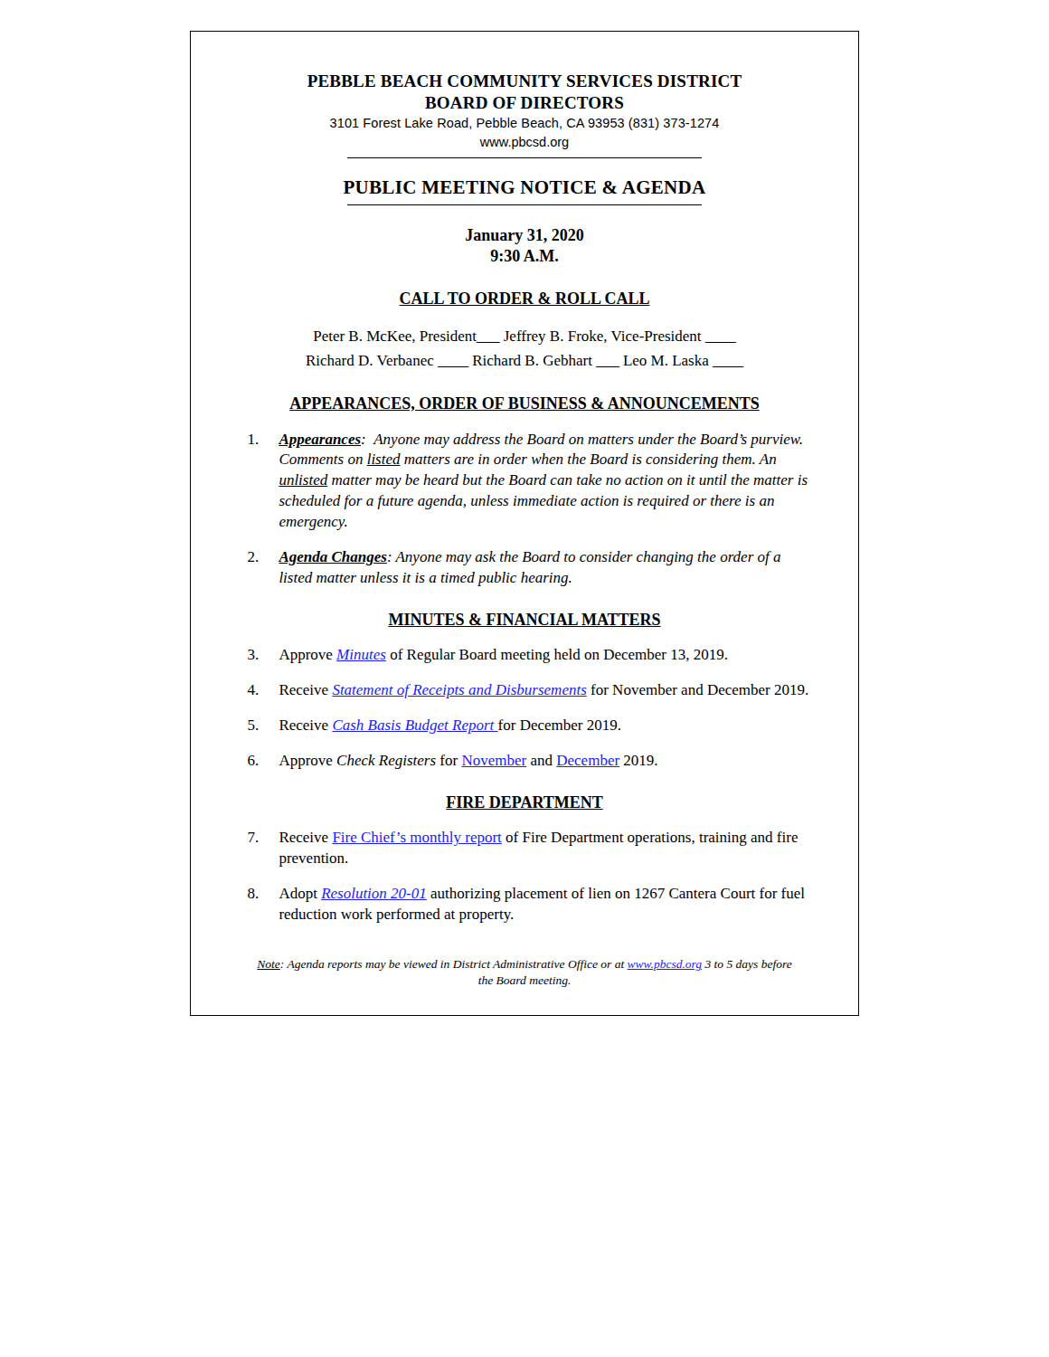PEBBLE BEACH COMMUNITY SERVICES DISTRICT
BOARD OF DIRECTORS
3101 Forest Lake Road, Pebble Beach, CA 93953 (831) 373-1274
www.pbcsd.org
PUBLIC MEETING NOTICE & AGENDA
January 31, 2020
9:30 A.M.
CALL TO ORDER & ROLL CALL
Peter B. McKee, President___ Jeffrey B. Froke, Vice-President ____ Richard D. Verbanec ____ Richard B. Gebhart ___ Leo M. Laska ____
APPEARANCES, ORDER OF BUSINESS & ANNOUNCEMENTS
1. Appearances: Anyone may address the Board on matters under the Board’s purview. Comments on listed matters are in order when the Board is considering them. An unlisted matter may be heard but the Board can take no action on it until the matter is scheduled for a future agenda, unless immediate action is required or there is an emergency.
2. Agenda Changes: Anyone may ask the Board to consider changing the order of a listed matter unless it is a timed public hearing.
MINUTES & FINANCIAL MATTERS
3. Approve Minutes of Regular Board meeting held on December 13, 2019.
4. Receive Statement of Receipts and Disbursements for November and December 2019.
5. Receive Cash Basis Budget Report for December 2019.
6. Approve Check Registers for November and December 2019.
FIRE DEPARTMENT
7. Receive Fire Chief’s monthly report of Fire Department operations, training and fire prevention.
8. Adopt Resolution 20-01 authorizing placement of lien on 1267 Cantera Court for fuel reduction work performed at property.
Note: Agenda reports may be viewed in District Administrative Office or at www.pbcsd.org 3 to 5 days before the Board meeting.